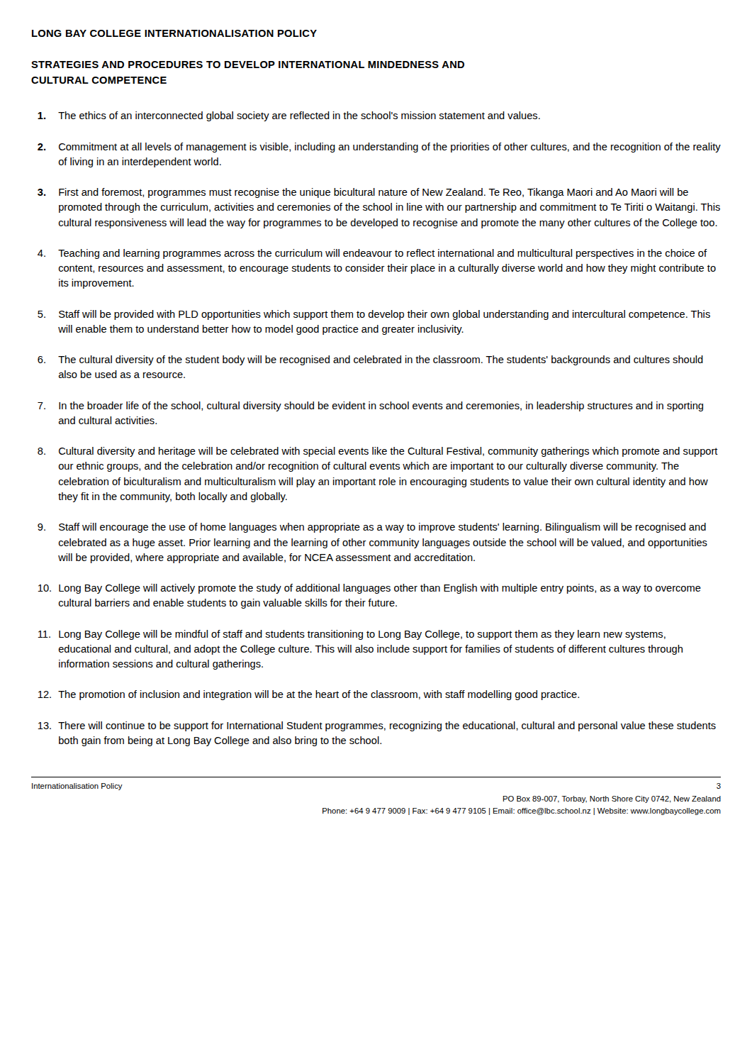LONG BAY COLLEGE INTERNATIONALISATION POLICY
STRATEGIES AND PROCEDURES TO DEVELOP INTERNATIONAL MINDEDNESS AND CULTURAL COMPETENCE
The ethics of an interconnected global society are reflected in the school's mission statement and values.
Commitment at all levels of management is visible, including an understanding of the priorities of other cultures, and the recognition of the reality of living in an interdependent world.
First and foremost, programmes must recognise the unique bicultural nature of New Zealand. Te Reo, Tikanga Maori and Ao Maori will be promoted through the curriculum, activities and ceremonies of the school in line with our partnership and commitment to Te Tiriti o Waitangi. This cultural responsiveness will lead the way for programmes to be developed to recognise and promote the many other cultures of the College too.
Teaching and learning programmes across the curriculum will endeavour to reflect international and multicultural perspectives in the choice of content, resources and assessment, to encourage students to consider their place in a culturally diverse world and how they might contribute to its improvement.
Staff will be provided with PLD opportunities which support them to develop their own global understanding and intercultural competence. This will enable them to understand better how to model good practice and greater inclusivity.
The cultural diversity of the student body will be recognised and celebrated in the classroom. The students' backgrounds and cultures should also be used as a resource.
In the broader life of the school, cultural diversity should be evident in school events and ceremonies, in leadership structures and in sporting and cultural activities.
Cultural diversity and heritage will be celebrated with special events like the Cultural Festival, community gatherings which promote and support our ethnic groups, and the celebration and/or recognition of cultural events which are important to our culturally diverse community. The celebration of biculturalism and multiculturalism will play an important role in encouraging students to value their own cultural identity and how they fit in the community, both locally and globally.
Staff will encourage the use of home languages when appropriate as a way to improve students' learning. Bilingualism will be recognised and celebrated as a huge asset. Prior learning and the learning of other community languages outside the school will be valued, and opportunities will be provided, where appropriate and available, for NCEA assessment and accreditation.
Long Bay College will actively promote the study of additional languages other than English with multiple entry points, as a way to overcome cultural barriers and enable students to gain valuable skills for their future.
Long Bay College will be mindful of staff and students transitioning to Long Bay College, to support them as they learn new systems, educational and cultural, and adopt the College culture. This will also include support for families of students of different cultures through information sessions and cultural gatherings.
The promotion of inclusion and integration will be at the heart of the classroom, with staff modelling good practice.
There will continue to be support for International Student programmes, recognizing the educational, cultural and personal value these students both gain from being at Long Bay College and also bring to the school.
Internationalisation Policy
3
PO Box 89-007, Torbay, North Shore City 0742, New Zealand
Phone: +64 9 477 9009 | Fax: +64 9 477 9105 | Email: office@lbc.school.nz | Website: www.longbaycollege.com